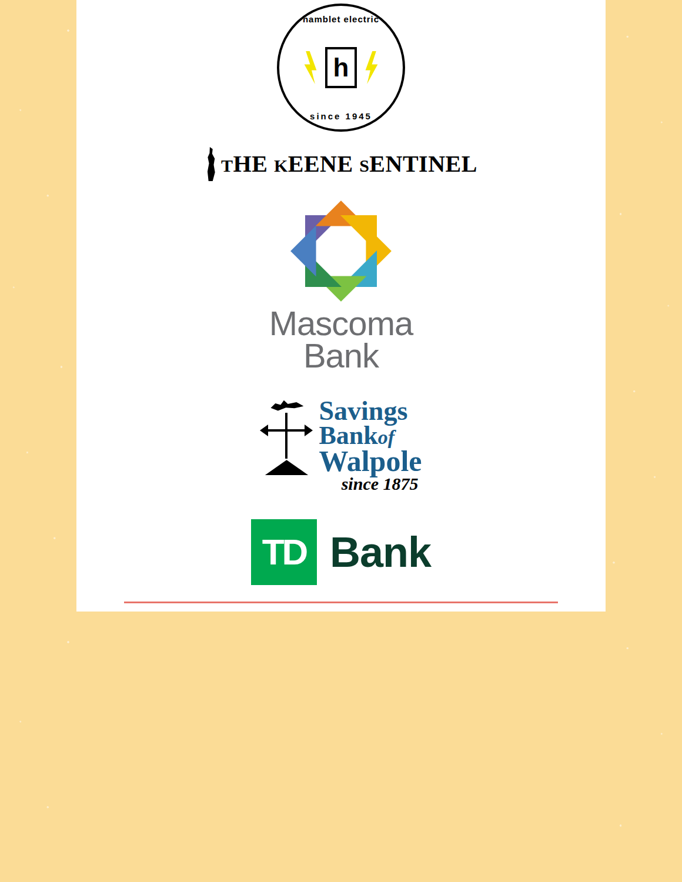hamblet electric
h
since 1945
THE KEENE SENTINEL
Mascoma
Bank
Savings
Bankof
Walpole
since 1875
TD
Bank